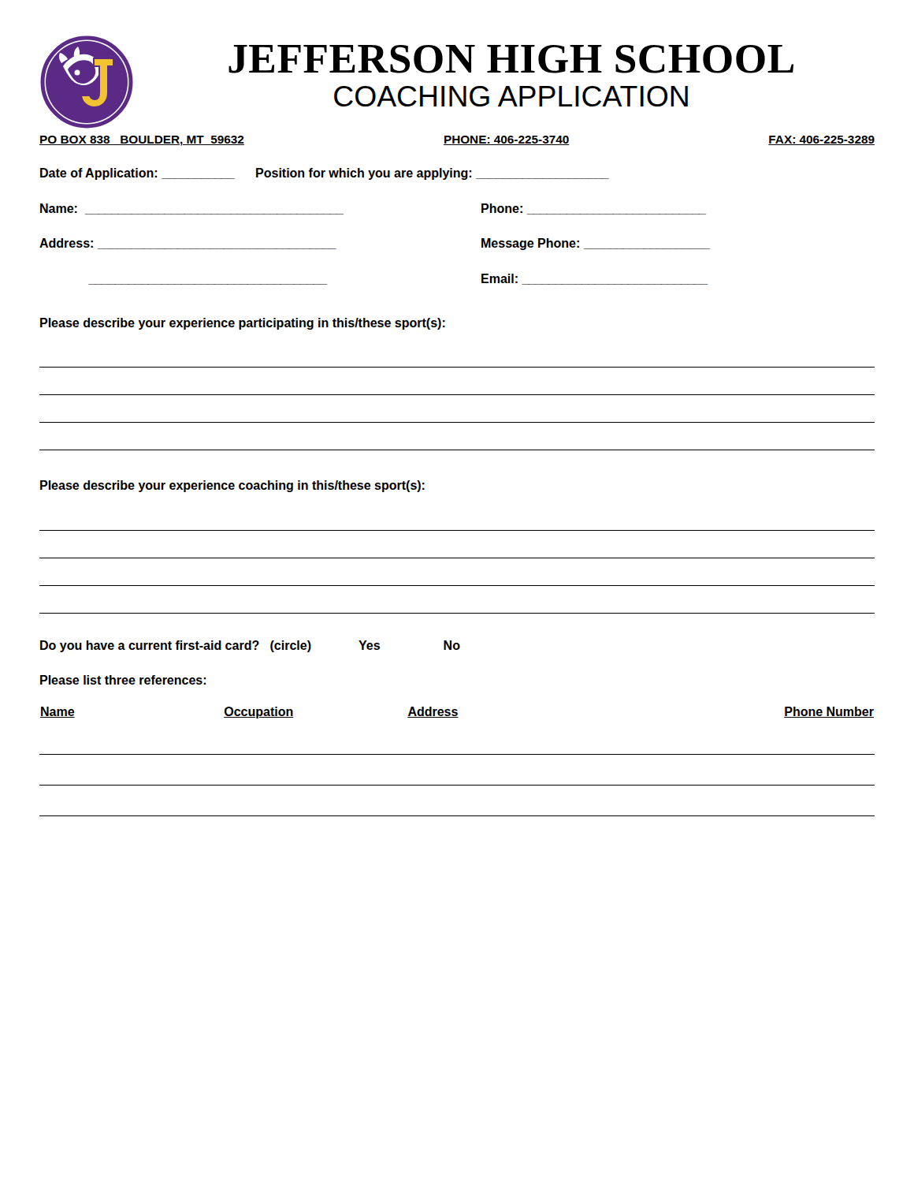JEFFERSON HIGH SCHOOL
COACHING APPLICATION
PO BOX 838 BOULDER, MT 59632 PHONE: 406-225-3740 FAX: 406-225-3289
Date of Application: ___________ Position for which you are applying: ____________________
Name: _______________________________________
Phone: ___________________________
Address: ____________________________________
Message Phone: ___________________
____________________________________
Email: ____________________________
Please describe your experience participating in this/these sport(s):
Please describe your experience coaching in this/these sport(s):
Do you have a current first-aid card? (circle) Yes No
Please list three references:
| Name | Occupation | Address | Phone Number |
| --- | --- | --- | --- |